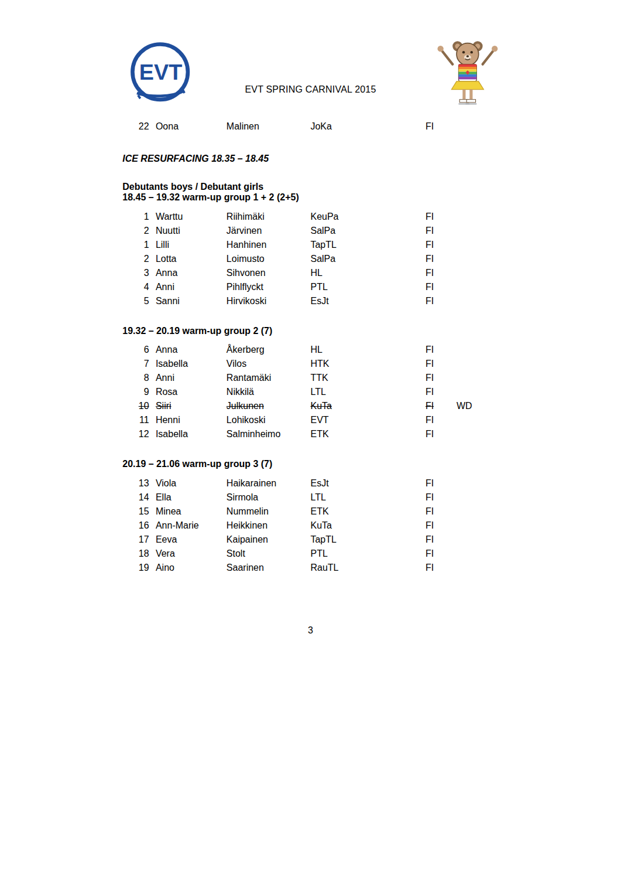EVT
EVT SPRING CARNIVAL 2015
22
Oona
Malinen
JoKa
FI
ICE RESURFACING 18.35 – 18.45
Debutants boys / Debutant girls
18.45 – 19.32 warm-up group 1 + 2 (2+5)
1
Warttu
Riihimäki
KeuPa
FI
2
Nuutti
Järvinen
SalPa
FI
1
Lilli
Hanhinen
TapTL
FI
2
Lotta
Loimusto
SalPa
FI
3
Anna
Sihvonen
HL
FI
4
Anni
Pihlflyckt
PTL
FI
5
Sanni
Hirvikoski
EsJt
FI
19.32 – 20.19 warm-up group 2 (7)
6
Anna
Åkerberg
HL
FI
7
Isabella
Vilos
HTK
FI
8
Anni
Rantamäki
TTK
FI
9
Rosa
Nikkilä
LTL
FI
10
Siiri
Julkunen
KuTa
FI
WD
11
Henni
Lohikoski
EVT
FI
12
Isabella
Salminheimo
ETK
FI
20.19 – 21.06 warm-up group 3 (7)
13
Viola
Haikarainen
EsJt
FI
14
Ella
Sirmola
LTL
FI
15
Minea
Nummelin
ETK
FI
16
Ann-Marie
Heikkinen
KuTa
FI
17
Eeva
Kaipainen
TapTL
FI
18
Vera
Stolt
PTL
FI
19
Aino
Saarinen
RauTL
FI
3